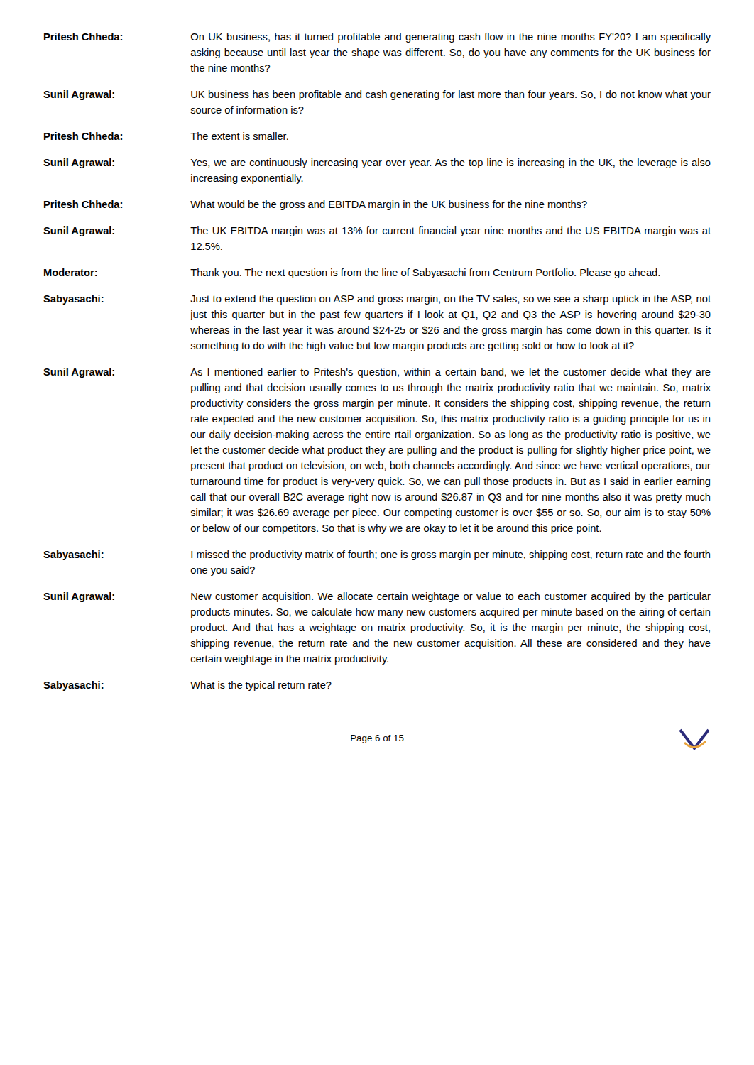| Pritesh Chheda: | On UK business, has it turned profitable and generating cash flow in the nine months FY'20? I am specifically asking because until last year the shape was different. So, do you have any comments for the UK business for the nine months? |
| Sunil Agrawal: | UK business has been profitable and cash generating for last more than four years. So, I do not know what your source of information is? |
| Pritesh Chheda: | The extent is smaller. |
| Sunil Agrawal: | Yes, we are continuously increasing year over year. As the top line is increasing in the UK, the leverage is also increasing exponentially. |
| Pritesh Chheda: | What would be the gross and EBITDA margin in the UK business for the nine months? |
| Sunil Agrawal: | The UK EBITDA margin was at 13% for current financial year nine months and the US EBITDA margin was at 12.5%. |
| Moderator: | Thank you. The next question is from the line of Sabyasachi from Centrum Portfolio. Please go ahead. |
| Sabyasachi: | Just to extend the question on ASP and gross margin, on the TV sales, so we see a sharp uptick in the ASP, not just this quarter but in the past few quarters if I look at Q1, Q2 and Q3 the ASP is hovering around $29-30 whereas in the last year it was around $24-25 or $26 and the gross margin has come down in this quarter. Is it something to do with the high value but low margin products are getting sold or how to look at it? |
| Sunil Agrawal: | As I mentioned earlier to Pritesh's question, within a certain band, we let the customer decide what they are pulling and that decision usually comes to us through the matrix productivity ratio that we maintain. So, matrix productivity considers the gross margin per minute. It considers the shipping cost, shipping revenue, the return rate expected and the new customer acquisition. So, this matrix productivity ratio is a guiding principle for us in our daily decision-making across the entire rtail organization. So as long as the productivity ratio is positive, we let the customer decide what product they are pulling and the product is pulling for slightly higher price point, we present that product on television, on web, both channels accordingly. And since we have vertical operations, our turnaround time for product is very-very quick. So, we can pull those products in. But as I said in earlier earning call that our overall B2C average right now is around $26.87 in Q3 and for nine months also it was pretty much similar; it was $26.69 average per piece. Our competing customer is over $55 or so. So, our aim is to stay 50% or below of our competitors. So that is why we are okay to let it be around this price point. |
| Sabyasachi: | I missed the productivity matrix of fourth; one is gross margin per minute, shipping cost, return rate and the fourth one you said? |
| Sunil Agrawal: | New customer acquisition. We allocate certain weightage or value to each customer acquired by the particular products minutes. So, we calculate how many new customers acquired per minute based on the airing of certain product. And that has a weightage on matrix productivity. So, it is the margin per minute, the shipping cost, shipping revenue, the return rate and the new customer acquisition. All these are considered and they have certain weightage in the matrix productivity. |
| Sabyasachi: | What is the typical return rate? |
Page 6 of 15